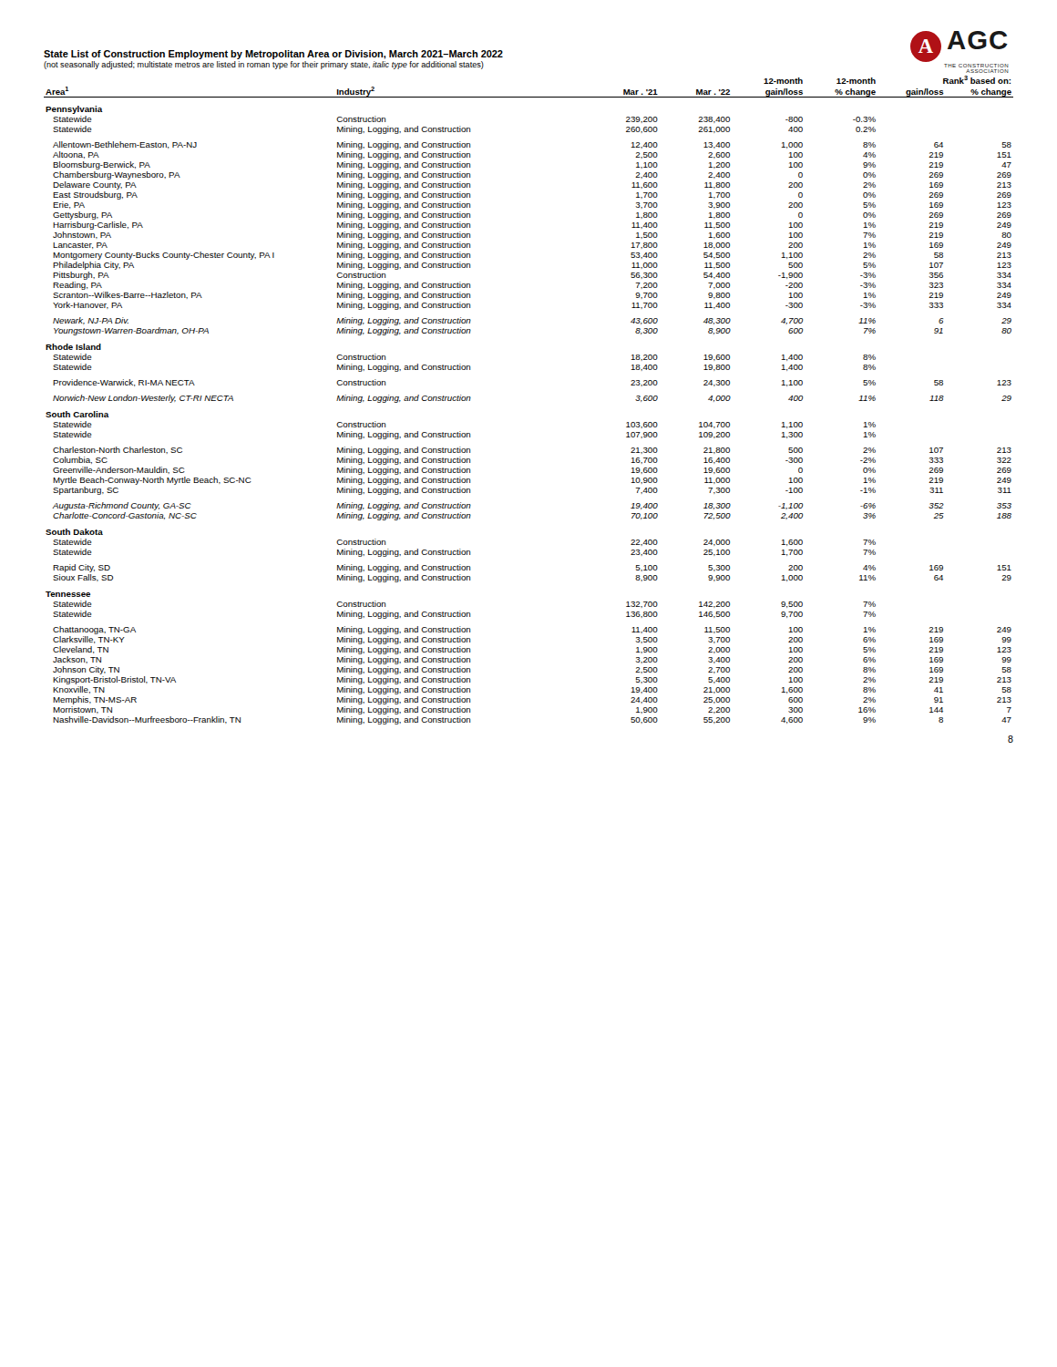AAGC
THE CONSTRUCTION
ASSOCIATION
State List of Construction Employment by Metropolitan Area or Division, March 2021–March 2022
(not seasonally adjusted; multistate metros are listed in roman type for their primary state, italic type for additional states)
| | | | | 12-month | 12-month | Rank 3 based on: |
| --- | --- | --- | --- | --- | --- | --- |
| Area 1 | Industry 2 | Mar . '21 | Mar . '22 | gain/loss | % change | gain/loss | % change |
| Pennsylvania |
| Statewide | Construction | 239,200 | 238,400 | -800 | -0.3% | | |
| Statewide | Mining, Logging, and Construction | 260,600 | 261,000 | 400 | 0.2% | | |
| Allentown-Bethlehem-Easton, PA-NJ | Mining, Logging, and Construction | 12,400 | 13,400 | 1,000 | 8% | 64 | 58 |
| Altoona, PA | Mining, Logging, and Construction | 2,500 | 2,600 | 100 | 4% | 219 | 151 |
| Bloomsburg-Berwick, PA | Mining, Logging, and Construction | 1,100 | 1,200 | 100 | 9% | 219 | 47 |
| Chambersburg-Waynesboro, PA | Mining, Logging, and Construction | 2,400 | 2,400 | 0 | 0% | 269 | 269 |
| Delaware County, PA | Mining, Logging, and Construction | 11,600 | 11,800 | 200 | 2% | 169 | 213 |
| East Stroudsburg, PA | Mining, Logging, and Construction | 1,700 | 1,700 | 0 | 0% | 269 | 269 |
| Erie, PA | Mining, Logging, and Construction | 3,700 | 3,900 | 200 | 5% | 169 | 123 |
| Gettysburg, PA | Mining, Logging, and Construction | 1,800 | 1,800 | 0 | 0% | 269 | 269 |
| Harrisburg-Carlisle, PA | Mining, Logging, and Construction | 11,400 | 11,500 | 100 | 1% | 219 | 249 |
| Johnstown, PA | Mining, Logging, and Construction | 1,500 | 1,600 | 100 | 7% | 219 | 80 |
| Lancaster, PA | Mining, Logging, and Construction | 17,800 | 18,000 | 200 | 1% | 169 | 249 |
| Montgomery County-Bucks County-Chester County, PA I | Mining, Logging, and Construction | 53,400 | 54,500 | 1,100 | 2% | 58 | 213 |
| Philadelphia City, PA | Mining, Logging, and Construction | 11,000 | 11,500 | 500 | 5% | 107 | 123 |
| Pittsburgh, PA | Construction | 56,300 | 54,400 | -1,900 | -3% | 356 | 334 |
| Reading, PA | Mining, Logging, and Construction | 7,200 | 7,000 | -200 | -3% | 323 | 334 |
| Scranton--Wilkes-Barre--Hazleton, PA | Mining, Logging, and Construction | 9,700 | 9,800 | 100 | 1% | 219 | 249 |
| York-Hanover, PA | Mining, Logging, and Construction | 11,700 | 11,400 | -300 | -3% | 333 | 334 |
| Newark, NJ-PA Div. | Mining, Logging, and Construction | 43,600 | 48,300 | 4,700 | 11% | 6 | 29 |
| Youngstown-Warren-Boardman, OH-PA | Mining, Logging, and Construction | 8,300 | 8,900 | 600 | 7% | 91 | 80 |
| Rhode Island |
| Statewide | Construction | 18,200 | 19,600 | 1,400 | 8% | | |
| Statewide | Mining, Logging, and Construction | 18,400 | 19,800 | 1,400 | 8% | | |
| Providence-Warwick, RI-MA NECTA | Construction | 23,200 | 24,300 | 1,100 | 5% | 58 | 123 |
| Norwich-New London-Westerly, CT-RI NECTA | Mining, Logging, and Construction | 3,600 | 4,000 | 400 | 11% | 118 | 29 |
| South Carolina |
| Statewide | Construction | 103,600 | 104,700 | 1,100 | 1% | | |
| Statewide | Mining, Logging, and Construction | 107,900 | 109,200 | 1,300 | 1% | | |
| Charleston-North Charleston, SC | Mining, Logging, and Construction | 21,300 | 21,800 | 500 | 2% | 107 | 213 |
| Columbia, SC | Mining, Logging, and Construction | 16,700 | 16,400 | -300 | -2% | 333 | 322 |
| Greenville-Anderson-Mauldin, SC | Mining, Logging, and Construction | 19,600 | 19,600 | 0 | 0% | 269 | 269 |
| Myrtle Beach-Conway-North Myrtle Beach, SC-NC | Mining, Logging, and Construction | 10,900 | 11,000 | 100 | 1% | 219 | 249 |
| Spartanburg, SC | Mining, Logging, and Construction | 7,400 | 7,300 | -100 | -1% | 311 | 311 |
| Augusta-Richmond County, GA-SC | Mining, Logging, and Construction | 19,400 | 18,300 | -1,100 | -6% | 352 | 353 |
| Charlotte-Concord-Gastonia, NC-SC | Mining, Logging, and Construction | 70,100 | 72,500 | 2,400 | 3% | 25 | 188 |
| South Dakota |
| Statewide | Construction | 22,400 | 24,000 | 1,600 | 7% | | |
| Statewide | Mining, Logging, and Construction | 23,400 | 25,100 | 1,700 | 7% | | |
| Rapid City, SD | Mining, Logging, and Construction | 5,100 | 5,300 | 200 | 4% | 169 | 151 |
| Sioux Falls, SD | Mining, Logging, and Construction | 8,900 | 9,900 | 1,000 | 11% | 64 | 29 |
| Tennessee |
| Statewide | Construction | 132,700 | 142,200 | 9,500 | 7% | | |
| Statewide | Mining, Logging, and Construction | 136,800 | 146,500 | 9,700 | 7% | | |
| Chattanooga, TN-GA | Mining, Logging, and Construction | 11,400 | 11,500 | 100 | 1% | 219 | 249 |
| Clarksville, TN-KY | Mining, Logging, and Construction | 3,500 | 3,700 | 200 | 6% | 169 | 99 |
| Cleveland, TN | Mining, Logging, and Construction | 1,900 | 2,000 | 100 | 5% | 219 | 123 |
| Jackson, TN | Mining, Logging, and Construction | 3,200 | 3,400 | 200 | 6% | 169 | 99 |
| Johnson City, TN | Mining, Logging, and Construction | 2,500 | 2,700 | 200 | 8% | 169 | 58 |
| Kingsport-Bristol-Bristol, TN-VA | Mining, Logging, and Construction | 5,300 | 5,400 | 100 | 2% | 219 | 213 |
| Knoxville, TN | Mining, Logging, and Construction | 19,400 | 21,000 | 1,600 | 8% | 41 | 58 |
| Memphis, TN-MS-AR | Mining, Logging, and Construction | 24,400 | 25,000 | 600 | 2% | 91 | 213 |
| Morristown, TN | Mining, Logging, and Construction | 1,900 | 2,200 | 300 | 16% | 144 | 7 |
| Nashville-Davidson--Murfreesboro--Franklin, TN | Mining, Logging, and Construction | 50,600 | 55,200 | 4,600 | 9% | 8 | 47 |
8